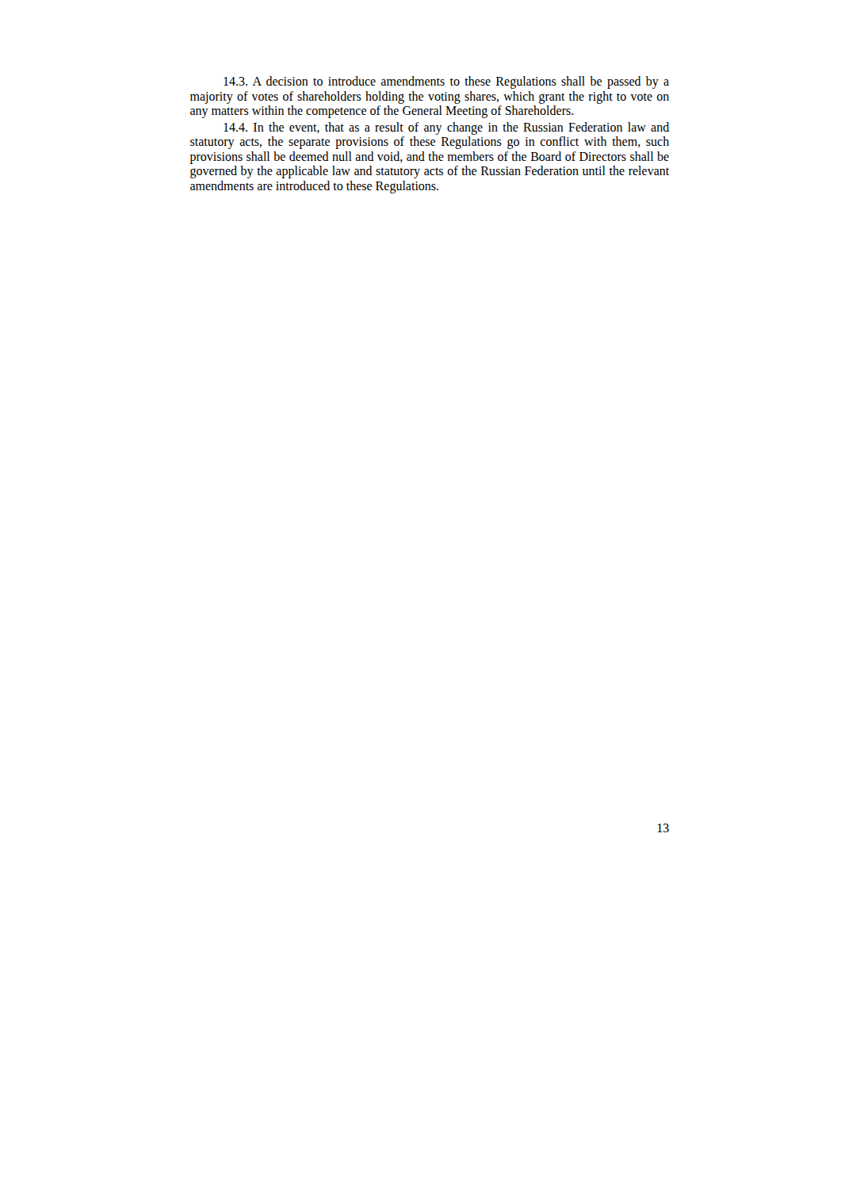14.3. A decision to introduce amendments to these Regulations shall be passed by a majority of votes of shareholders holding the voting shares, which grant the right to vote on any matters within the competence of the General Meeting of Shareholders.
14.4. In the event, that as a result of any change in the Russian Federation law and statutory acts, the separate provisions of these Regulations go in conflict with them, such provisions shall be deemed null and void, and the members of the Board of Directors shall be governed by the applicable law and statutory acts of the Russian Federation until the relevant amendments are introduced to these Regulations.
13